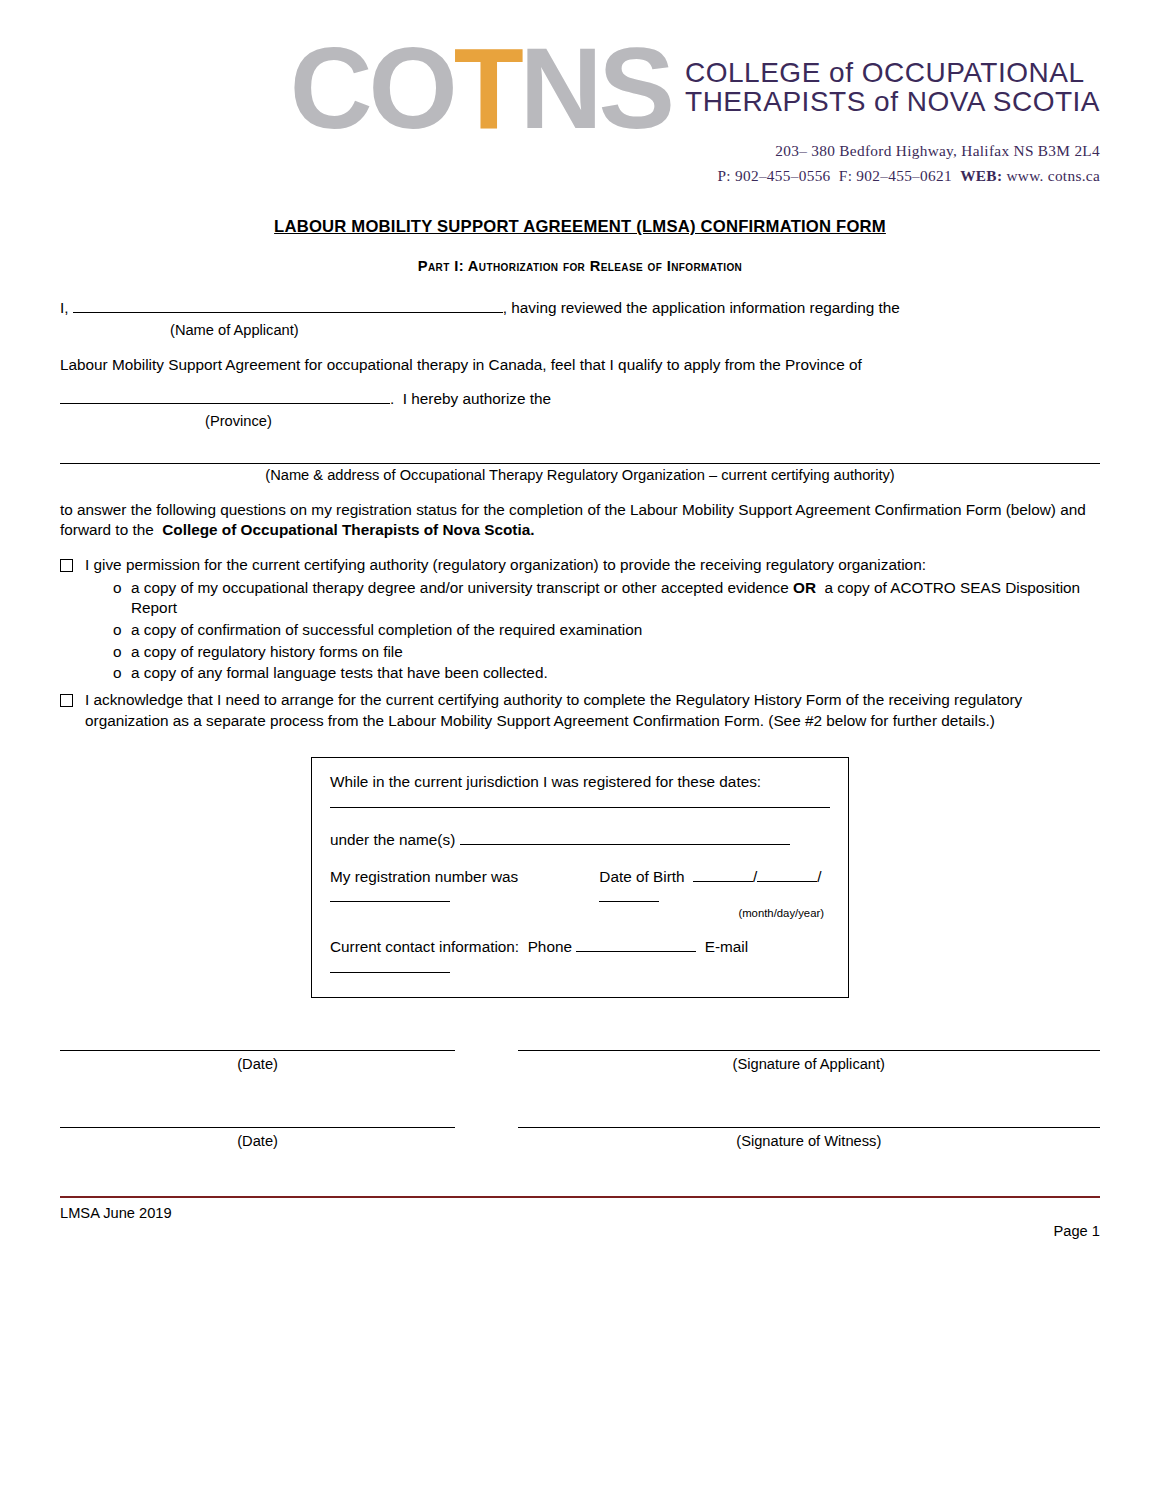COTNS
COLLEGE of OCCUPATIONAL THERAPISTS of NOVA SCOTIA
203– 380 Bedford Highway, Halifax NS B3M 2L4
P: 902–455–0556 F: 902–455–0621 WEB: www. cotns.ca
LABOUR MOBILITY SUPPORT AGREEMENT (LMSA) CONFIRMATION FORM
Part I: Authorization for Release of Information
I, , having reviewed the application information regarding the (Name of Applicant)
Labour Mobility Support Agreement for occupational therapy in Canada, feel that I qualify to apply from the Province of
. I hereby authorize the (Province)
(Name & address of Occupational Therapy Regulatory Organization – current certifying authority)
to answer the following questions on my registration status for the completion of the Labour Mobility Support Agreement Confirmation Form (below) and forward to the College of Occupational Therapists of Nova Scotia.
I give permission for the current certifying authority (regulatory organization) to provide the receiving regulatory organization:
a copy of my occupational therapy degree and/or university transcript or other accepted evidence OR a copy of ACOTRO SEAS Disposition Report
a copy of confirmation of successful completion of the required examination
a copy of regulatory history forms on file
a copy of any formal language tests that have been collected.
I acknowledge that I need to arrange for the current certifying authority to complete the Regulatory History Form of the receiving regulatory organization as a separate process from the Labour Mobility Support Agreement Confirmation Form. (See #2 below for further details.)
While in the current jurisdiction I was registered for these dates:
under the name(s)
My registration number was Date of Birth / / (month/day/year)
Current contact information: Phone E-mail
| (Date) | | (Signature of Applicant) |
| (Date) | | (Signature of Witness) |
LMSA June 2019
Page 1